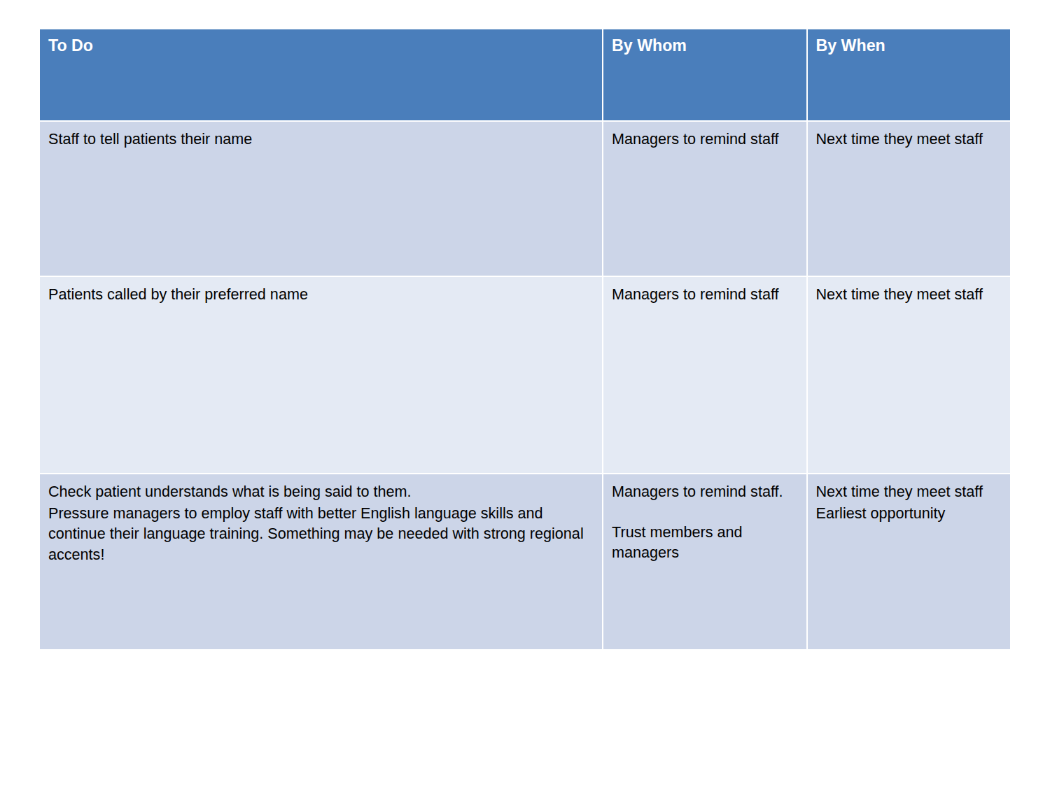| To Do | By Whom | By When |
| --- | --- | --- |
| Staff to tell patients their name | Managers to remind staff | Next time they meet staff |
| Patients called by their preferred name | Managers to remind staff | Next time they meet staff |
| Check patient understands what is being said to them. Pressure managers to employ staff with better English language skills and continue their language training. Something may be needed with strong regional accents! | Managers to remind staff. Trust members and managers | Next time they meet staff Earliest opportunity |